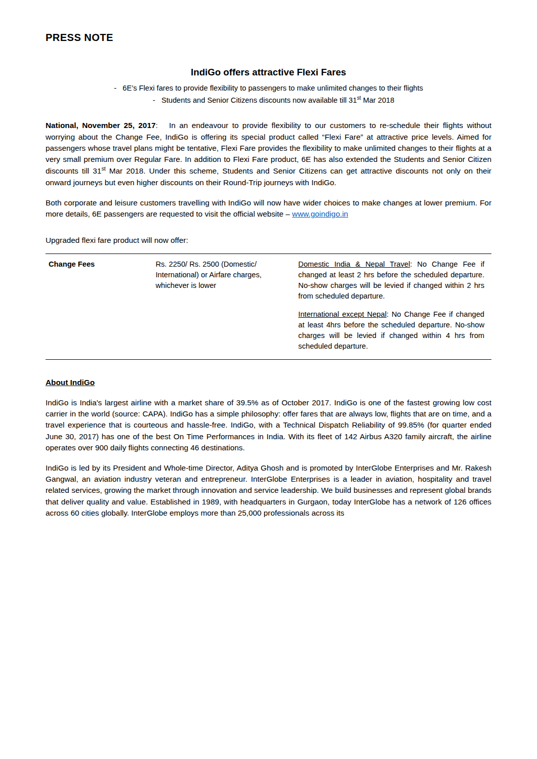PRESS NOTE
IndiGo offers attractive Flexi Fares
6E’s Flexi fares to provide flexibility to passengers to make unlimited changes to their flights
Students and Senior Citizens discounts now available till 31st Mar 2018
National, November 25, 2017: In an endeavour to provide flexibility to our customers to re-schedule their flights without worrying about the Change Fee, IndiGo is offering its special product called “Flexi Fare” at attractive price levels. Aimed for passengers whose travel plans might be tentative, Flexi Fare provides the flexibility to make unlimited changes to their flights at a very small premium over Regular Fare. In addition to Flexi Fare product, 6E has also extended the Students and Senior Citizen discounts till 31st Mar 2018. Under this scheme, Students and Senior Citizens can get attractive discounts not only on their onward journeys but even higher discounts on their Round-Trip journeys with IndiGo.
Both corporate and leisure customers travelling with IndiGo will now have wider choices to make changes at lower premium. For more details, 6E passengers are requested to visit the official website – www.goindigo.in
Upgraded flexi fare product will now offer:
| Change Fees | Rs. 2250/ Rs. 2500 (Domestic/ International) or Airfare charges, whichever is lower | Domestic India & Nepal Travel : No Change Fee if changed at least 2 hrs before the scheduled departure. No-show charges will be levied if changed within 2 hrs from scheduled departure. International except Nepal : No Change Fee if changed at least 4hrs before the scheduled departure. No-show charges will be levied if changed within 4 hrs from scheduled departure. |
About IndiGo
IndiGo is India's largest airline with a market share of 39.5% as of October 2017. IndiGo is one of the fastest growing low cost carrier in the world (source: CAPA). IndiGo has a simple philosophy: offer fares that are always low, flights that are on time, and a travel experience that is courteous and hassle-free. IndiGo, with a Technical Dispatch Reliability of 99.85% (for quarter ended June 30, 2017) has one of the best On Time Performances in India. With its fleet of 142 Airbus A320 family aircraft, the airline operates over 900 daily flights connecting 46 destinations.
IndiGo is led by its President and Whole-time Director, Aditya Ghosh and is promoted by InterGlobe Enterprises and Mr. Rakesh Gangwal, an aviation industry veteran and entrepreneur. InterGlobe Enterprises is a leader in aviation, hospitality and travel related services, growing the market through innovation and service leadership. We build businesses and represent global brands that deliver quality and value. Established in 1989, with headquarters in Gurgaon, today InterGlobe has a network of 126 offices across 60 cities globally. InterGlobe employs more than 25,000 professionals across its